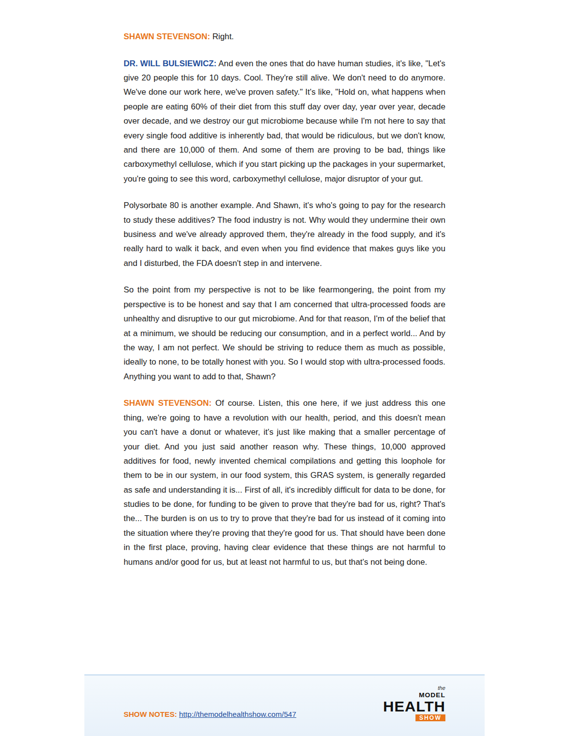SHAWN STEVENSON: Right.
DR. WILL BULSIEWICZ: And even the ones that do have human studies, it's like, "Let's give 20 people this for 10 days. Cool. They're still alive. We don't need to do anymore. We've done our work here, we've proven safety." It's like, "Hold on, what happens when people are eating 60% of their diet from this stuff day over day, year over year, decade over decade, and we destroy our gut microbiome because while I'm not here to say that every single food additive is inherently bad, that would be ridiculous, but we don't know, and there are 10,000 of them. And some of them are proving to be bad, things like carboxymethyl cellulose, which if you start picking up the packages in your supermarket, you're going to see this word, carboxymethyl cellulose, major disruptor of your gut.
Polysorbate 80 is another example. And Shawn, it's who's going to pay for the research to study these additives? The food industry is not. Why would they undermine their own business and we've already approved them, they're already in the food supply, and it's really hard to walk it back, and even when you find evidence that makes guys like you and I disturbed, the FDA doesn't step in and intervene.
So the point from my perspective is not to be like fearmongering, the point from my perspective is to be honest and say that I am concerned that ultra-processed foods are unhealthy and disruptive to our gut microbiome. And for that reason, I'm of the belief that at a minimum, we should be reducing our consumption, and in a perfect world... And by the way, I am not perfect. We should be striving to reduce them as much as possible, ideally to none, to be totally honest with you. So I would stop with ultra-processed foods. Anything you want to add to that, Shawn?
SHAWN STEVENSON: Of course. Listen, this one here, if we just address this one thing, we're going to have a revolution with our health, period, and this doesn't mean you can't have a donut or whatever, it's just like making that a smaller percentage of your diet. And you just said another reason why. These things, 10,000 approved additives for food, newly invented chemical compilations and getting this loophole for them to be in our system, in our food system, this GRAS system, is generally regarded as safe and understanding it is... First of all, it's incredibly difficult for data to be done, for studies to be done, for funding to be given to prove that they're bad for us, right? That's the... The burden is on us to try to prove that they're bad for us instead of it coming into the situation where they're proving that they're good for us. That should have been done in the first place, proving, having clear evidence that these things are not harmful to humans and/or good for us, but at least not harmful to us, but that's not being done.
SHOW NOTES: http://themodelhealthshow.com/547
the MODEL HEALTH SHOW